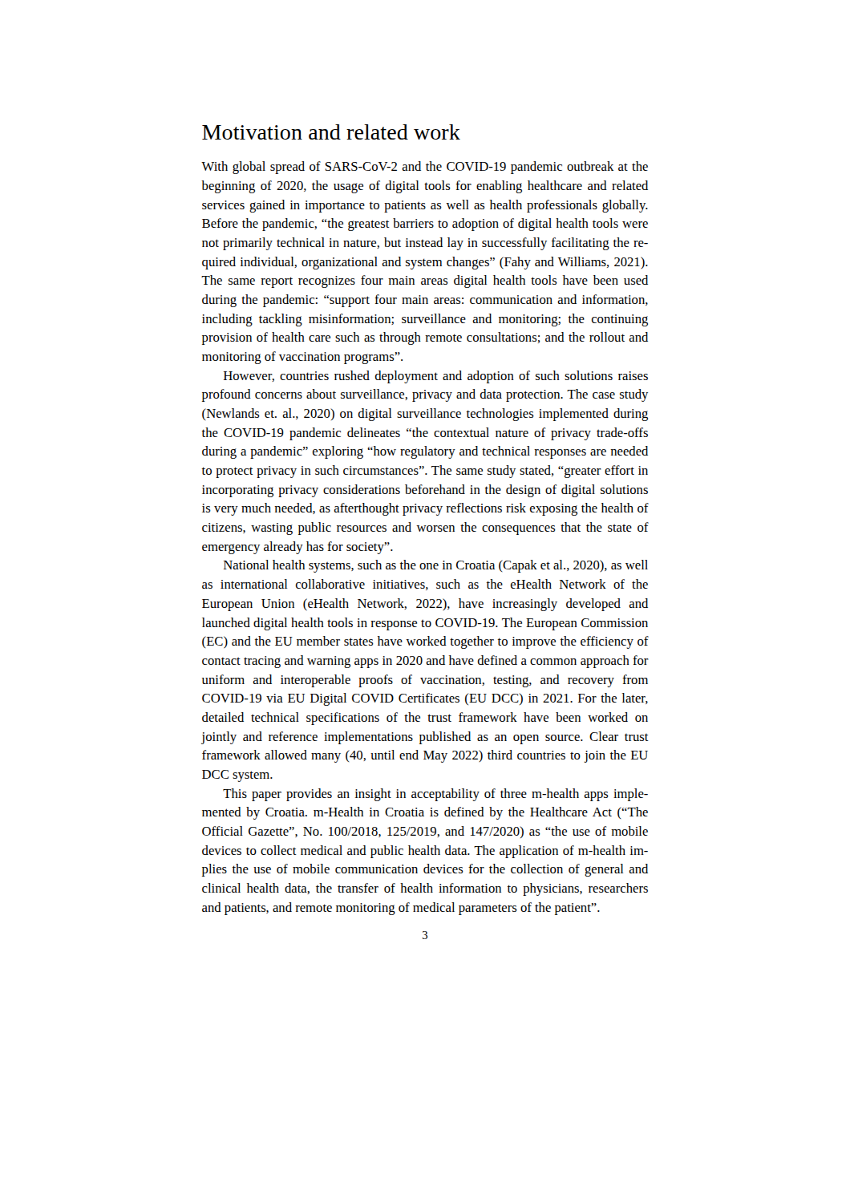Motivation and related work
With global spread of SARS-CoV-2 and the COVID-19 pandemic outbreak at the beginning of 2020, the usage of digital tools for enabling healthcare and related services gained in importance to patients as well as health professionals globally. Before the pandemic, “the greatest barriers to adoption of digital health tools were not primarily technical in nature, but instead lay in successfully facilitating the required individual, organizational and system changes” (Fahy and Williams, 2021). The same report recognizes four main areas digital health tools have been used during the pandemic: “support four main areas: communication and information, including tackling misinformation; surveillance and monitoring; the continuing provision of health care such as through remote consultations; and the rollout and monitoring of vaccination programs”.
However, countries rushed deployment and adoption of such solutions raises profound concerns about surveillance, privacy and data protection. The case study (Newlands et. al., 2020) on digital surveillance technologies implemented during the COVID-19 pandemic delineates “the contextual nature of privacy trade-offs during a pandemic” exploring “how regulatory and technical responses are needed to protect privacy in such circumstances”. The same study stated, “greater effort in incorporating privacy considerations beforehand in the design of digital solutions is very much needed, as afterthought privacy reflections risk exposing the health of citizens, wasting public resources and worsen the consequences that the state of emergency already has for society”.
National health systems, such as the one in Croatia (Capak et al., 2020), as well as international collaborative initiatives, such as the eHealth Network of the European Union (eHealth Network, 2022), have increasingly developed and launched digital health tools in response to COVID-19. The European Commission (EC) and the EU member states have worked together to improve the efficiency of contact tracing and warning apps in 2020 and have defined a common approach for uniform and interoperable proofs of vaccination, testing, and recovery from COVID-19 via EU Digital COVID Certificates (EU DCC) in 2021. For the later, detailed technical specifications of the trust framework have been worked on jointly and reference implementations published as an open source. Clear trust framework allowed many (40, until end May 2022) third countries to join the EU DCC system.
This paper provides an insight in acceptability of three m-health apps implemented by Croatia. m-Health in Croatia is defined by the Healthcare Act (“The Official Gazette”, No. 100/2018, 125/2019, and 147/2020) as “the use of mobile devices to collect medical and public health data. The application of m-health implies the use of mobile communication devices for the collection of general and clinical health data, the transfer of health information to physicians, researchers and patients, and remote monitoring of medical parameters of the patient”.
3